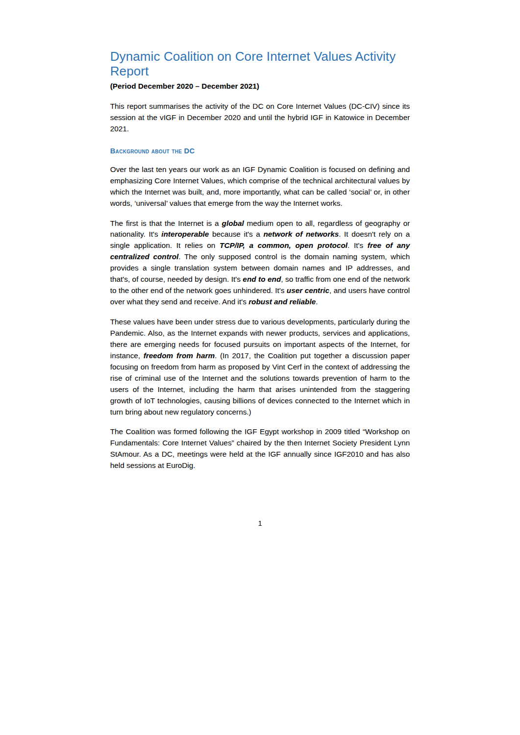Dynamic Coalition on Core Internet Values Activity Report
(Period December 2020 – December 2021)
This report summarises the activity of the DC on Core Internet Values (DC-CIV) since its session at the vIGF in December 2020 and until the hybrid IGF in Katowice in December 2021.
Background about the DC
Over the last ten years our work as an IGF Dynamic Coalition is focused on defining and emphasizing Core Internet Values, which comprise of the technical architectural values by which the Internet was built, and, more importantly, what can be called ‘social’ or, in other words, ‘universal’ values that emerge from the way the Internet works.
The first is that the Internet is a global medium open to all, regardless of geography or nationality. It's interoperable because it's a network of networks. It doesn't rely on a single application. It relies on TCP/IP, a common, open protocol. It's free of any centralized control. The only supposed control is the domain naming system, which provides a single translation system between domain names and IP addresses, and that's, of course, needed by design. It's end to end, so traffic from one end of the network to the other end of the network goes unhindered. It's user centric, and users have control over what they send and receive. And it's robust and reliable.
These values have been under stress due to various developments, particularly during the Pandemic. Also, as the Internet expands with newer products, services and applications, there are emerging needs for focused pursuits on important aspects of the Internet, for instance, freedom from harm. (In 2017, the Coalition put together a discussion paper focusing on freedom from harm as proposed by Vint Cerf in the context of addressing the rise of criminal use of the Internet and the solutions towards prevention of harm to the users of the Internet, including the harm that arises unintended from the staggering growth of IoT technologies, causing billions of devices connected to the Internet which in turn bring about new regulatory concerns.)
The Coalition was formed following the IGF Egypt workshop in 2009 titled “Workshop on Fundamentals: Core Internet Values” chaired by the then Internet Society President Lynn StAmour. As a DC, meetings were held at the IGF annually since IGF2010 and has also held sessions at EuroDig.
1